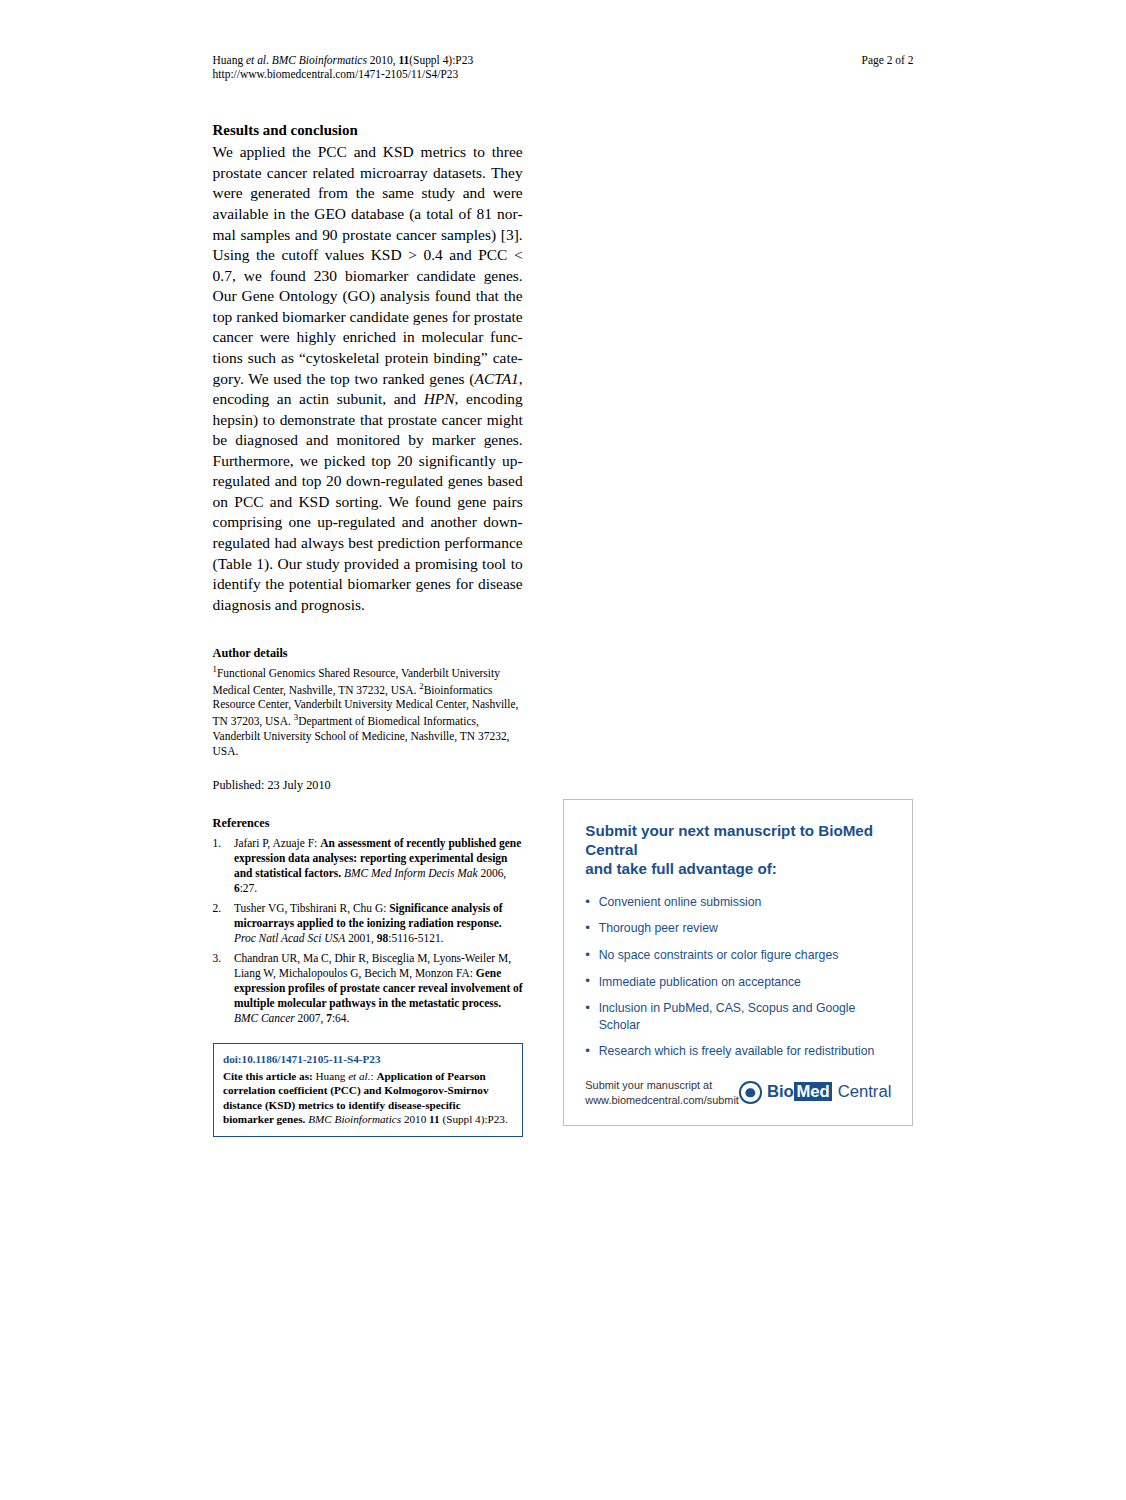Huang et al. BMC Bioinformatics 2010, 11(Suppl 4):P23
http://www.biomedcentral.com/1471-2105/11/S4/P23
Page 2 of 2
Results and conclusion
We applied the PCC and KSD metrics to three prostate cancer related microarray datasets. They were generated from the same study and were available in the GEO database (a total of 81 normal samples and 90 prostate cancer samples) [3]. Using the cutoff values KSD > 0.4 and PCC < 0.7, we found 230 biomarker candidate genes. Our Gene Ontology (GO) analysis found that the top ranked biomarker candidate genes for prostate cancer were highly enriched in molecular functions such as “cytoskeletal protein binding” category. We used the top two ranked genes (ACTA1, encoding an actin subunit, and HPN, encoding hepsin) to demonstrate that prostate cancer might be diagnosed and monitored by marker genes. Furthermore, we picked top 20 significantly up-regulated and top 20 down-regulated genes based on PCC and KSD sorting. We found gene pairs comprising one up-regulated and another down-regulated had always best prediction performance (Table 1). Our study provided a promising tool to identify the potential biomarker genes for disease diagnosis and prognosis.
Author details
1Functional Genomics Shared Resource, Vanderbilt University Medical Center, Nashville, TN 37232, USA. 2Bioinformatics Resource Center, Vanderbilt University Medical Center, Nashville, TN 37203, USA. 3Department of Biomedical Informatics, Vanderbilt University School of Medicine, Nashville, TN 37232, USA.
Published: 23 July 2010
References
1. Jafari P, Azuaje F: An assessment of recently published gene expression data analyses: reporting experimental design and statistical factors. BMC Med Inform Decis Mak 2006, 6:27.
2. Tusher VG, Tibshirani R, Chu G: Significance analysis of microarrays applied to the ionizing radiation response. Proc Natl Acad Sci USA 2001, 98:5116-5121.
3. Chandran UR, Ma C, Dhir R, Bisceglia M, Lyons-Weiler M, Liang W, Michalopoulos G, Becich M, Monzon FA: Gene expression profiles of prostate cancer reveal involvement of multiple molecular pathways in the metastatic process. BMC Cancer 2007, 7:64.
doi:10.1186/1471-2105-11-S4-P23
Cite this article as: Huang et al.: Application of Pearson correlation coefficient (PCC) and Kolmogorov-Smirnov distance (KSD) metrics to identify disease-specific biomarker genes. BMC Bioinformatics 2010 11 (Suppl 4):P23.
Submit your next manuscript to BioMed Central
and take full advantage of:
Convenient online submission
Thorough peer review
No space constraints or color figure charges
Immediate publication on acceptance
Inclusion in PubMed, CAS, Scopus and Google Scholar
Research which is freely available for redistribution
Submit your manuscript at
www.biomedcentral.com/submit
Bio Med
Central